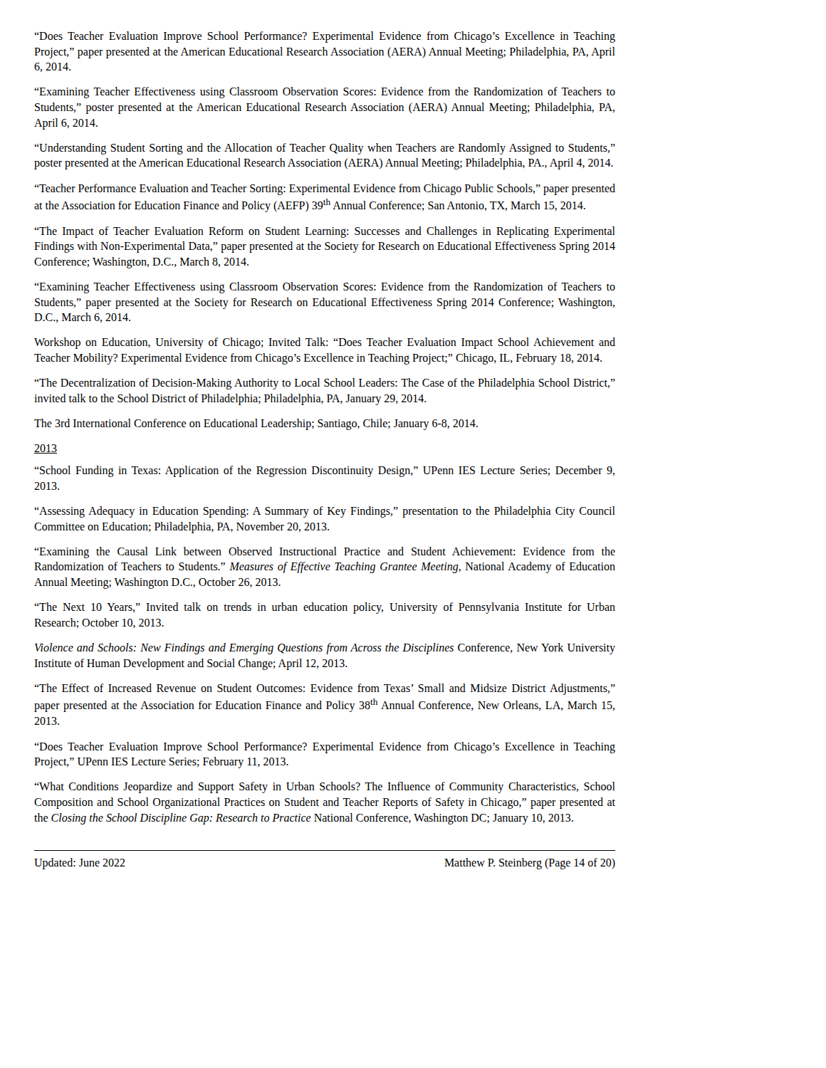“Does Teacher Evaluation Improve School Performance? Experimental Evidence from Chicago’s Excellence in Teaching Project,” paper presented at the American Educational Research Association (AERA) Annual Meeting; Philadelphia, PA, April 6, 2014.
“Examining Teacher Effectiveness using Classroom Observation Scores: Evidence from the Randomization of Teachers to Students,” poster presented at the American Educational Research Association (AERA) Annual Meeting; Philadelphia, PA, April 6, 2014.
“Understanding Student Sorting and the Allocation of Teacher Quality when Teachers are Randomly Assigned to Students,” poster presented at the American Educational Research Association (AERA) Annual Meeting; Philadelphia, PA., April 4, 2014.
“Teacher Performance Evaluation and Teacher Sorting: Experimental Evidence from Chicago Public Schools,” paper presented at the Association for Education Finance and Policy (AEFP) 39th Annual Conference; San Antonio, TX, March 15, 2014.
“The Impact of Teacher Evaluation Reform on Student Learning: Successes and Challenges in Replicating Experimental Findings with Non-Experimental Data,” paper presented at the Society for Research on Educational Effectiveness Spring 2014 Conference; Washington, D.C., March 8, 2014.
“Examining Teacher Effectiveness using Classroom Observation Scores: Evidence from the Randomization of Teachers to Students,” paper presented at the Society for Research on Educational Effectiveness Spring 2014 Conference; Washington, D.C., March 6, 2014.
Workshop on Education, University of Chicago; Invited Talk: “Does Teacher Evaluation Impact School Achievement and Teacher Mobility? Experimental Evidence from Chicago’s Excellence in Teaching Project;” Chicago, IL, February 18, 2014.
“The Decentralization of Decision-Making Authority to Local School Leaders: The Case of the Philadelphia School District,” invited talk to the School District of Philadelphia; Philadelphia, PA, January 29, 2014.
The 3rd International Conference on Educational Leadership; Santiago, Chile; January 6-8, 2014.
2013
“School Funding in Texas: Application of the Regression Discontinuity Design,” UPenn IES Lecture Series; December 9, 2013.
“Assessing Adequacy in Education Spending: A Summary of Key Findings,” presentation to the Philadelphia City Council Committee on Education; Philadelphia, PA, November 20, 2013.
“Examining the Causal Link between Observed Instructional Practice and Student Achievement: Evidence from the Randomization of Teachers to Students.” Measures of Effective Teaching Grantee Meeting, National Academy of Education Annual Meeting; Washington D.C., October 26, 2013.
“The Next 10 Years,” Invited talk on trends in urban education policy, University of Pennsylvania Institute for Urban Research; October 10, 2013.
Violence and Schools: New Findings and Emerging Questions from Across the Disciplines Conference, New York University Institute of Human Development and Social Change; April 12, 2013.
“The Effect of Increased Revenue on Student Outcomes: Evidence from Texas’ Small and Midsize District Adjustments,” paper presented at the Association for Education Finance and Policy 38th Annual Conference, New Orleans, LA, March 15, 2013.
“Does Teacher Evaluation Improve School Performance? Experimental Evidence from Chicago’s Excellence in Teaching Project,” UPenn IES Lecture Series; February 11, 2013.
“What Conditions Jeopardize and Support Safety in Urban Schools? The Influence of Community Characteristics, School Composition and School Organizational Practices on Student and Teacher Reports of Safety in Chicago,” paper presented at the Closing the School Discipline Gap: Research to Practice National Conference, Washington DC; January 10, 2013.
Updated: June 2022 Matthew P. Steinberg (Page 14 of 20)